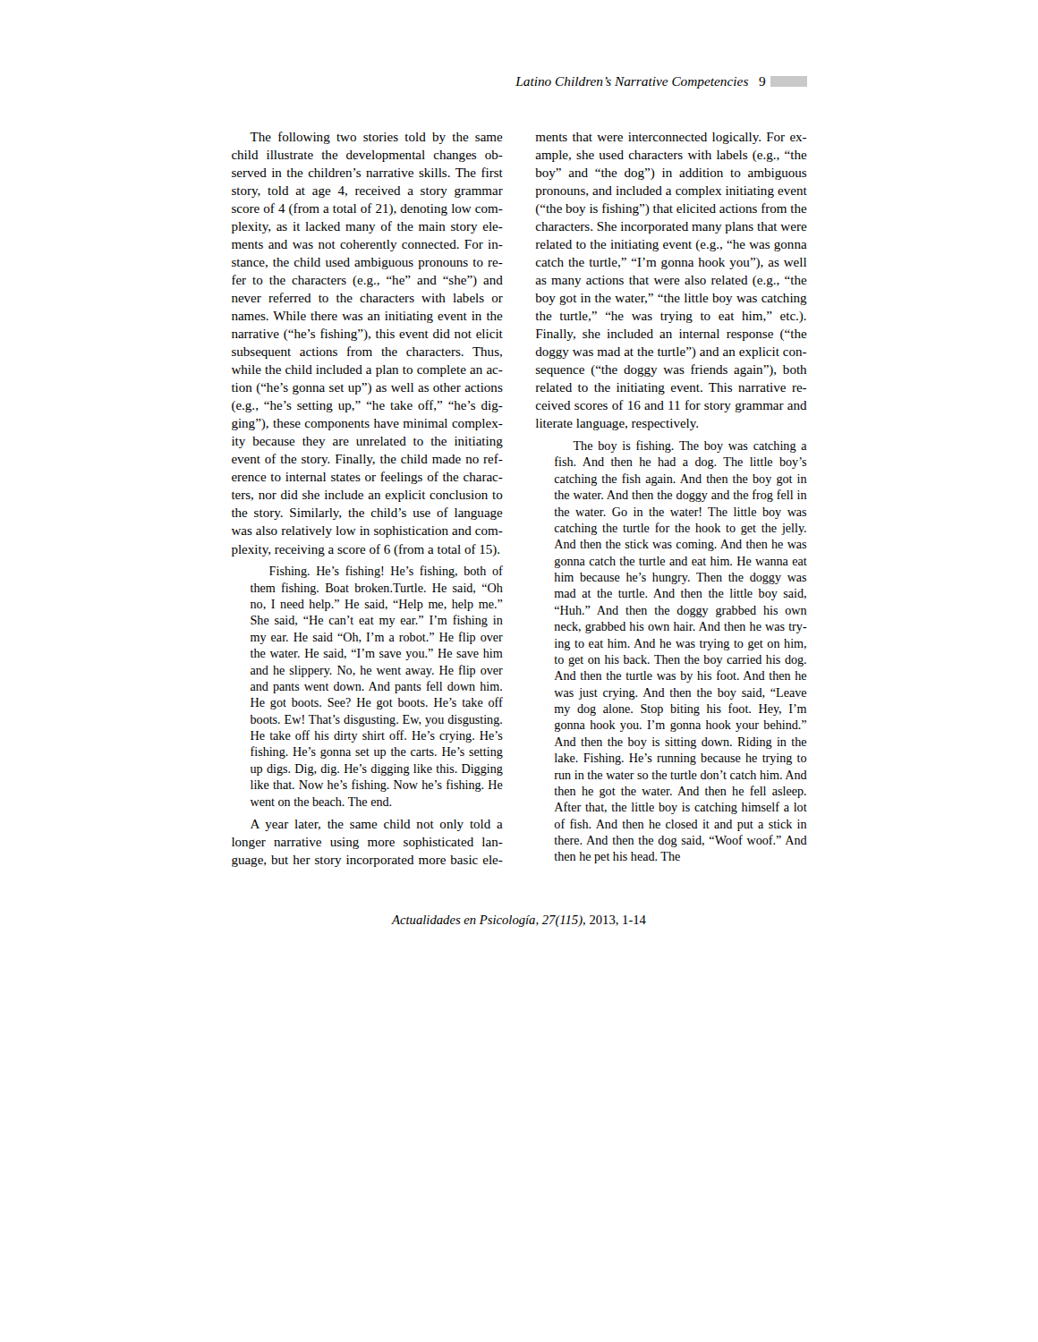Latino Children’s Narrative Competencies9
The following two stories told by the same child illustrate the developmental changes observed in the children’s narrative skills. The first story, told at age 4, received a story grammar score of 4 (from a total of 21), denoting low complexity, as it lacked many of the main story elements and was not coherently connected. For instance, the child used ambiguous pronouns to refer to the characters (e.g., “he” and “she”) and never referred to the characters with labels or names. While there was an initiating event in the narrative (“he’s fishing”), this event did not elicit subsequent actions from the characters. Thus, while the child included a plan to complete an action (“he’s gonna set up”) as well as other actions (e.g., “he’s setting up,” “he take off,” “he’s digging”), these components have minimal complexity because they are unrelated to the initiating event of the story. Finally, the child made no reference to internal states or feelings of the characters, nor did she include an explicit conclusion to the story. Similarly, the child’s use of language was also relatively low in sophistication and complexity, receiving a score of 6 (from a total of 15).
Fishing. He’s fishing! He’s fishing, both of them fishing. Boat broken.Turtle. He said, “Oh no, I need help.” He said, “Help me, help me.” She said, “He can’t eat my ear.” I’m fishing in my ear. He said “Oh, I’m a robot.” He flip over the water. He said, “I’m save you.” He save him and he slippery. No, he went away. He flip over and pants went down. And pants fell down him. He got boots. See? He got boots. He’s take off boots. Ew! That’s disgusting. Ew, you disgusting. He take off his dirty shirt off. He’s crying. He’s fishing. He’s gonna set up the carts. He’s setting up digs. Dig, dig. He’s digging like this. Digging like that. Now he’s fishing. Now he’s fishing. He went on the beach. The end.
A year later, the same child not only told a longer narrative using more sophisticated language, but her story incorporated more basic elements that were interconnected logically. For example, she used characters with labels (e.g., “the boy” and “the dog”) in addition to ambiguous pronouns, and included a complex initiating event (“the boy is fishing”) that elicited actions from the characters. She incorporated many plans that were related to the initiating event (e.g., “he was gonna catch the turtle,” “I’m gonna hook you”), as well as many actions that were also related (e.g., “the boy got in the water,” “the little boy was catching the turtle,” “he was trying to eat him,” etc.). Finally, she included an internal response (“the doggy was mad at the turtle”) and an explicit consequence (“the doggy was friends again”), both related to the initiating event. This narrative received scores of 16 and 11 for story grammar and literate language, respectively.
The boy is fishing. The boy was catching a fish. And then he had a dog. The little boy’s catching the fish again. And then the boy got in the water. And then the doggy and the frog fell in the water. Go in the water! The little boy was catching the turtle for the hook to get the jelly. And then the stick was coming. And then he was gonna catch the turtle and eat him. He wanna eat him because he’s hungry. Then the doggy was mad at the turtle. And then the little boy said, “Huh.” And then the doggy grabbed his own neck, grabbed his own hair. And then he was trying to eat him. And he was trying to get on him, to get on his back. Then the boy carried his dog. And then the turtle was by his foot. And then he was just crying. And then the boy said, “Leave my dog alone. Stop biting his foot. Hey, I’m gonna hook you. I’m gonna hook your behind.” And then the boy is sitting down. Riding in the lake. Fishing. He’s running because he trying to run in the water so the turtle don’t catch him. And then he got the water. And then he fell asleep. After that, the little boy is catching himself a lot of fish. And then he closed it and put a stick in there. And then the dog said, “Woof woof.” And then he pet his head. The
Actualidades en Psicología, 27(115), 2013, 1-14